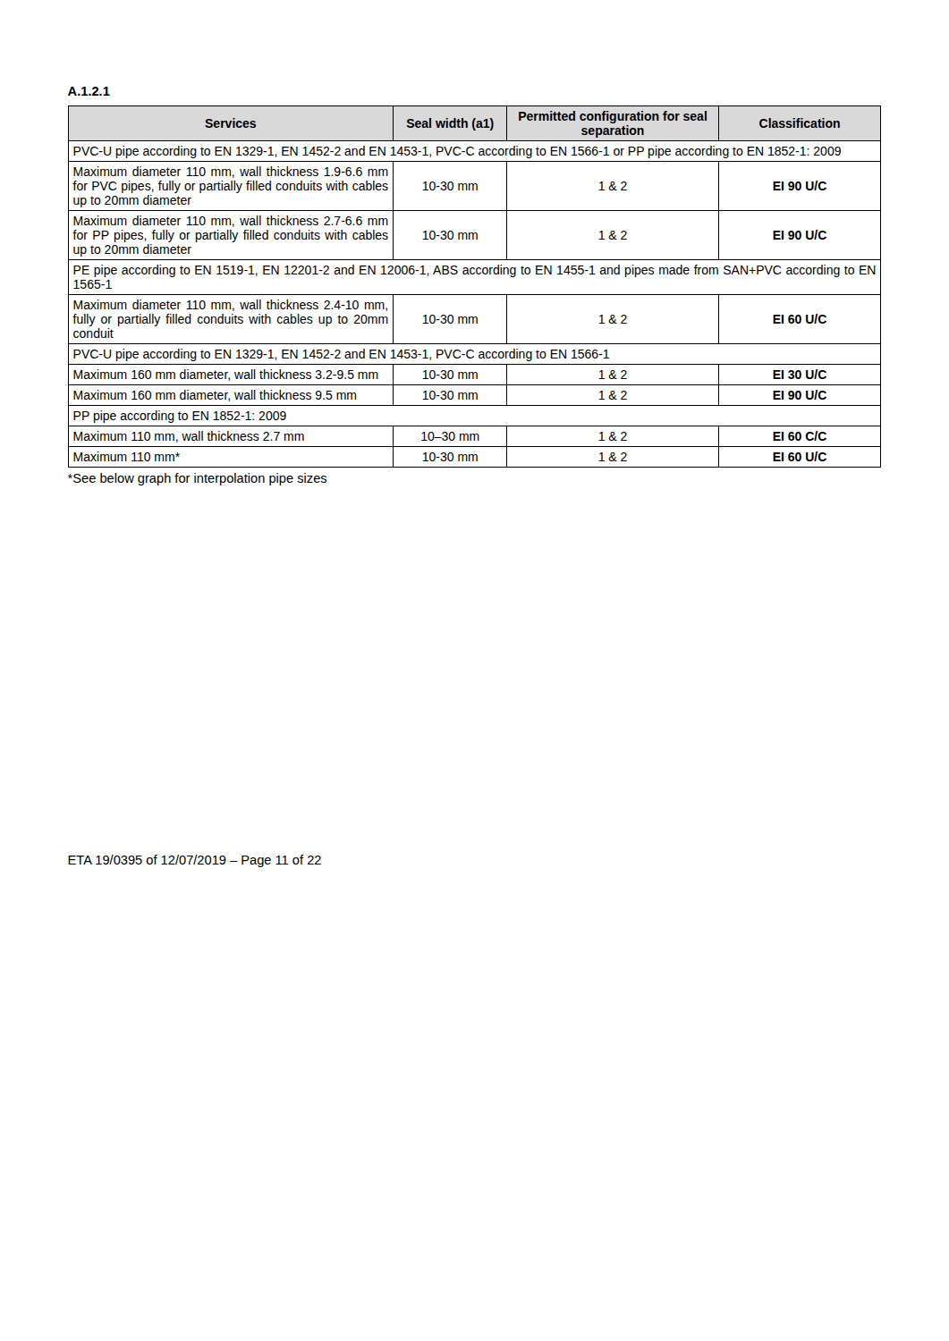A.1.2.1
| Services | Seal width (a1) | Permitted configuration for seal separation | Classification |
| --- | --- | --- | --- |
| PVC-U pipe according to EN 1329-1, EN 1452-2 and EN 1453-1, PVC-C according to EN 1566-1 or PP pipe according to EN 1852-1: 2009 |
| Maximum diameter 110 mm, wall thickness 1.9-6.6 mm for PVC pipes, fully or partially filled conduits with cables up to 20mm diameter | 10-30 mm | 1 & 2 | EI 90 U/C |
| Maximum diameter 110 mm, wall thickness 2.7-6.6 mm for PP pipes, fully or partially filled conduits with cables up to 20mm diameter | 10-30 mm | 1 & 2 | EI 90 U/C |
| PE pipe according to EN 1519-1, EN 12201-2 and EN 12006-1, ABS according to EN 1455-1 and pipes made from SAN+PVC according to EN 1565-1 |
| Maximum diameter 110 mm, wall thickness 2.4-10 mm, fully or partially filled conduits with cables up to 20mm conduit | 10-30 mm | 1 & 2 | EI 60 U/C |
| PVC-U pipe according to EN 1329-1, EN 1452-2 and EN 1453-1, PVC-C according to EN 1566-1 |
| Maximum 160 mm diameter, wall thickness 3.2-9.5 mm | 10-30 mm | 1 & 2 | EI 30 U/C |
| Maximum 160 mm diameter, wall thickness 9.5 mm | 10-30 mm | 1 & 2 | EI 90 U/C |
| PP pipe according to EN 1852-1: 2009 |
| Maximum 110 mm, wall thickness 2.7 mm | 10–30 mm | 1 & 2 | EI 60 C/C |
| Maximum 110 mm* | 10-30 mm | 1 & 2 | EI 60 U/C |
*See below graph for interpolation pipe sizes
ETA 19/0395 of 12/07/2019 – Page 11 of 22